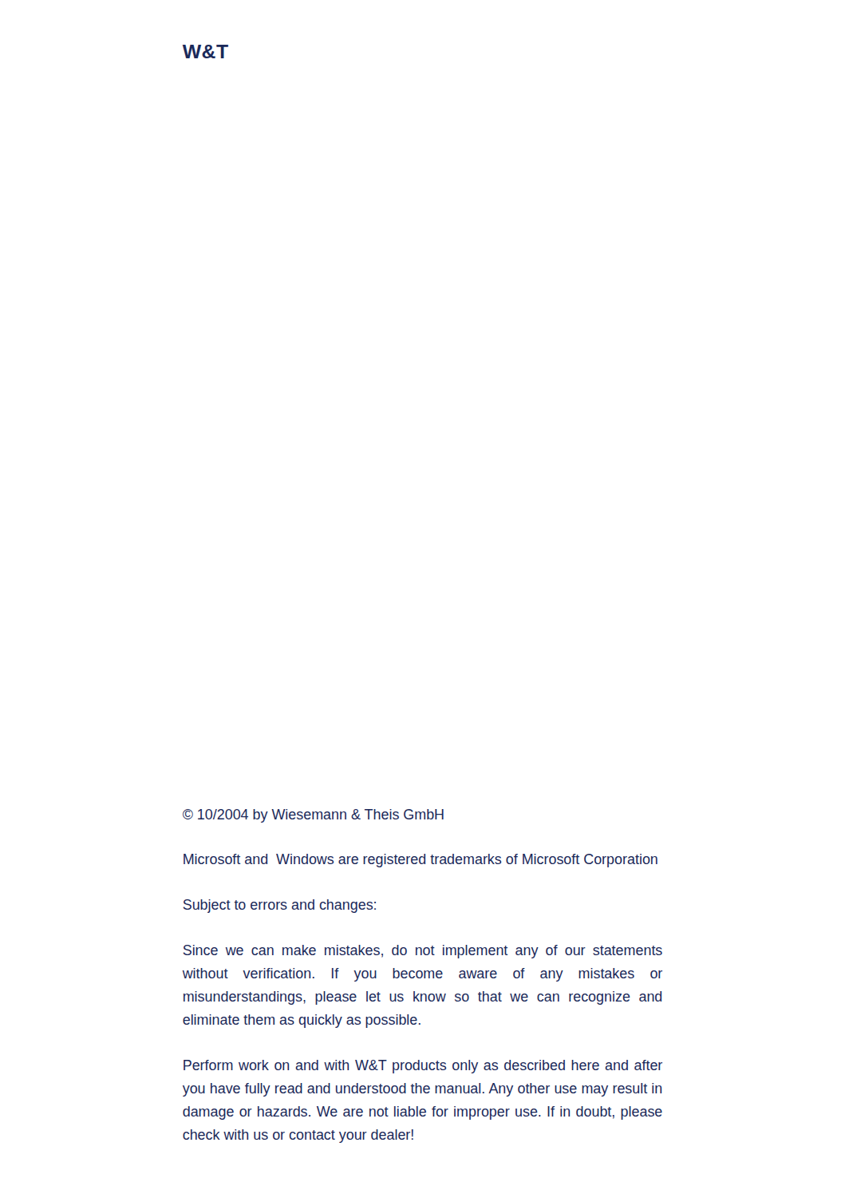W&T
© 10/2004 by Wiesemann & Theis GmbH
Microsoft and Windows are registered trademarks of Microsoft Corporation
Subject to errors and changes:
Since we can make mistakes, do not implement any of our statements without verification. If you become aware of any mistakes or misunderstandings, please let us know so that we can recognize and eliminate them as quickly as possible.
Perform work on and with W&T products only as described here and after you have fully read and understood the manual. Any other use may result in damage or hazards. We are not liable for improper use. If in doubt, please check with us or contact your dealer!